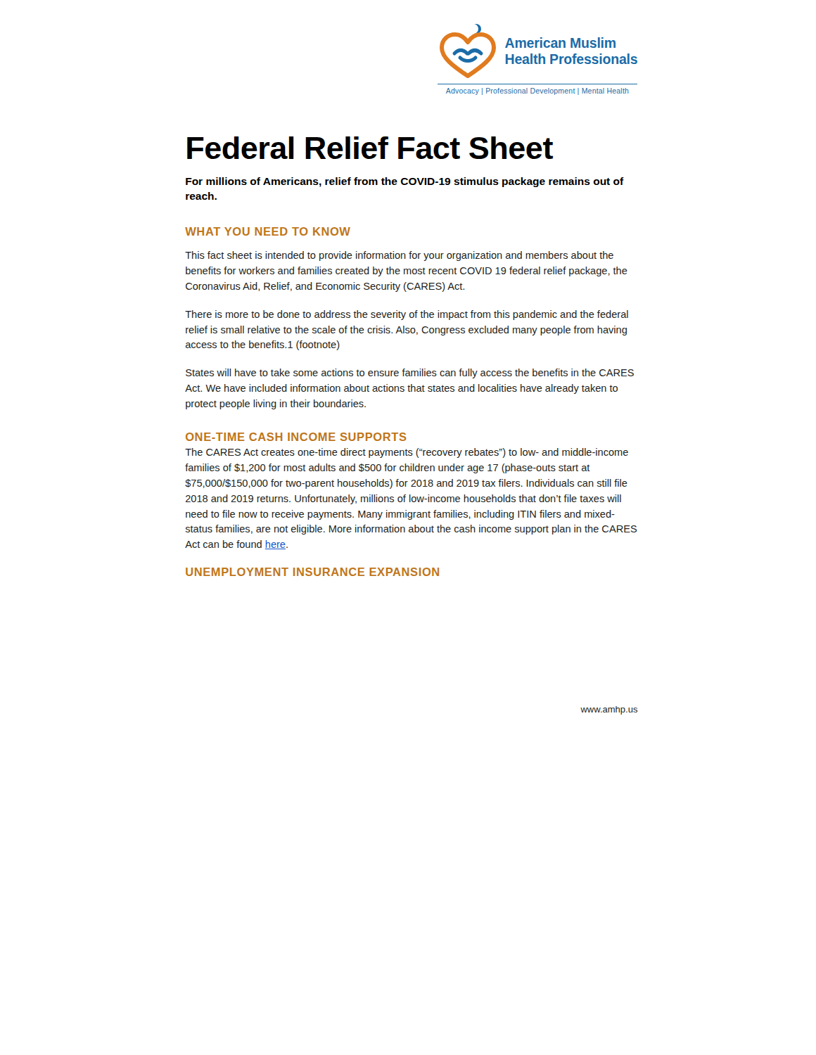American Muslim
Health Professionals
Advocacy | Professional Development | Mental Health
Federal Relief Fact Sheet
For millions of Americans, relief from the COVID-19 stimulus package remains out of reach.
What you need to know
This fact sheet is intended to provide information for your organization and members about the benefits for workers and families created by the most recent COVID 19 federal relief package, the Coronavirus Aid, Relief, and Economic Security (CARES) Act.
There is more to be done to address the severity of the impact from this pandemic and the federal relief is small relative to the scale of the crisis. Also, Congress excluded many people from having access to the benefits.1 (footnote)
States will have to take some actions to ensure families can fully access the benefits in the CARES Act. We have included information about actions that states and localities have already taken to protect people living in their boundaries.
One-time cash income supports
The CARES Act creates one-time direct payments (“recovery rebates”) to low- and middle-income families of $1,200 for most adults and $500 for children under age 17 (phase-outs start at $75,000/$150,000 for two-parent households) for 2018 and 2019 tax filers. Individuals can still file 2018 and 2019 returns. Unfortunately, millions of low-income households that don’t file taxes will need to file now to receive payments. Many immigrant families, including ITIN filers and mixed-status families, are not eligible. More information about the cash income support plan in the CARES Act can be found here.
Unemployment insurance expansion
www.amhp.us